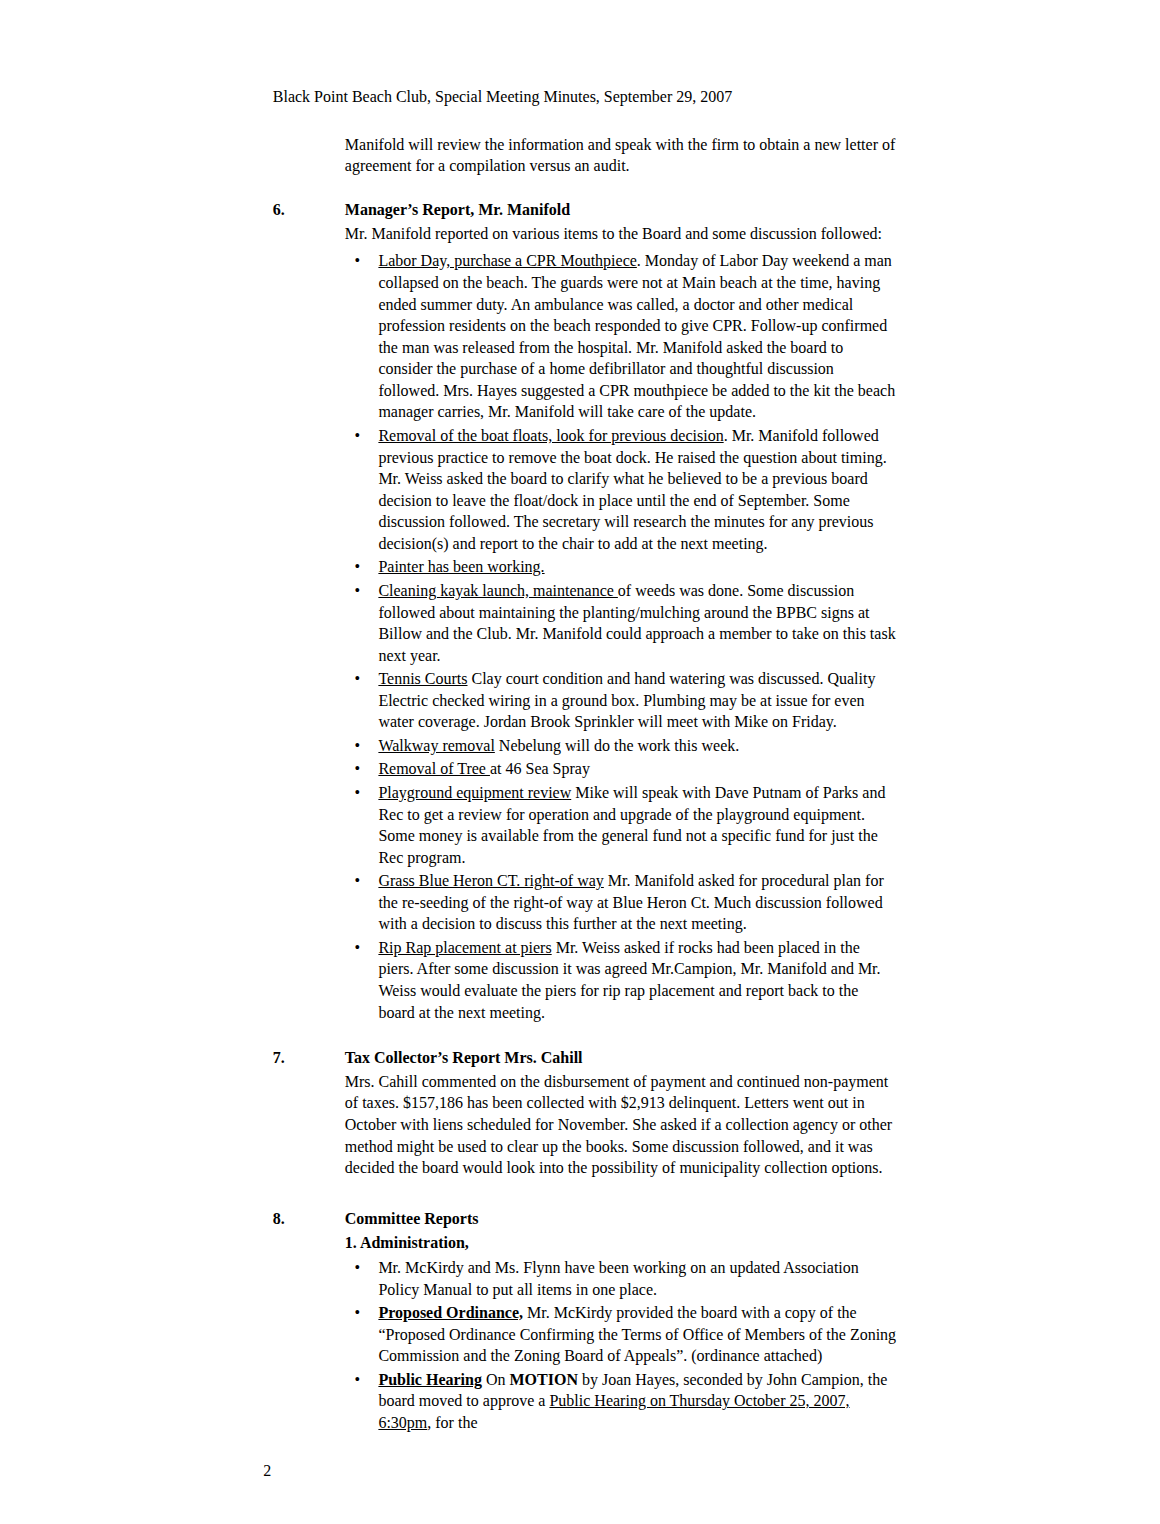Black Point Beach Club, Special Meeting Minutes, September 29, 2007
Manifold will review the information and speak with the firm to obtain a new letter of agreement for a compilation versus an audit.
6.
Manager’s Report, Mr. Manifold
Mr. Manifold reported on various items to the Board and some discussion followed:
Labor Day, purchase a CPR Mouthpiece. Monday of Labor Day weekend a man collapsed on the beach. The guards were not at Main beach at the time, having ended summer duty. An ambulance was called, a doctor and other medical profession residents on the beach responded to give CPR. Follow-up confirmed the man was released from the hospital. Mr. Manifold asked the board to consider the purchase of a home defibrillator and thoughtful discussion followed. Mrs. Hayes suggested a CPR mouthpiece be added to the kit the beach manager carries, Mr. Manifold will take care of the update.
Removal of the boat floats, look for previous decision. Mr. Manifold followed previous practice to remove the boat dock. He raised the question about timing. Mr. Weiss asked the board to clarify what he believed to be a previous board decision to leave the float/dock in place until the end of September. Some discussion followed. The secretary will research the minutes for any previous decision(s) and report to the chair to add at the next meeting.
Painter has been working.
Cleaning kayak launch, maintenance of weeds was done. Some discussion followed about maintaining the planting/mulching around the BPBC signs at Billow and the Club. Mr. Manifold could approach a member to take on this task next year.
Tennis Courts Clay court condition and hand watering was discussed. Quality Electric checked wiring in a ground box. Plumbing may be at issue for even water coverage. Jordan Brook Sprinkler will meet with Mike on Friday.
Walkway removal Nebelung will do the work this week.
Removal of Tree at 46 Sea Spray
Playground equipment review Mike will speak with Dave Putnam of Parks and Rec to get a review for operation and upgrade of the playground equipment. Some money is available from the general fund not a specific fund for just the Rec program.
Grass Blue Heron CT. right-of way Mr. Manifold asked for procedural plan for the re-seeding of the right-of way at Blue Heron Ct. Much discussion followed with a decision to discuss this further at the next meeting.
Rip Rap placement at piers Mr. Weiss asked if rocks had been placed in the piers. After some discussion it was agreed Mr.Campion, Mr. Manifold and Mr. Weiss would evaluate the piers for rip rap placement and report back to the board at the next meeting.
7.
Tax Collector’s Report Mrs. Cahill
Mrs. Cahill commented on the disbursement of payment and continued non-payment of taxes. $157,186 has been collected with $2,913 delinquent. Letters went out in October with liens scheduled for November. She asked if a collection agency or other method might be used to clear up the books. Some discussion followed, and it was decided the board would look into the possibility of municipality collection options.
8.
Committee Reports
1. Administration,
Mr. McKirdy and Ms. Flynn have been working on an updated Association Policy Manual to put all items in one place.
Proposed Ordinance, Mr. McKirdy provided the board with a copy of the “Proposed Ordinance Confirming the Terms of Office of Members of the Zoning Commission and the Zoning Board of Appeals”. (ordinance attached)
Public Hearing On MOTION by Joan Hayes, seconded by John Campion, the board moved to approve a Public Hearing on Thursday October 25, 2007, 6:30pm, for the
2